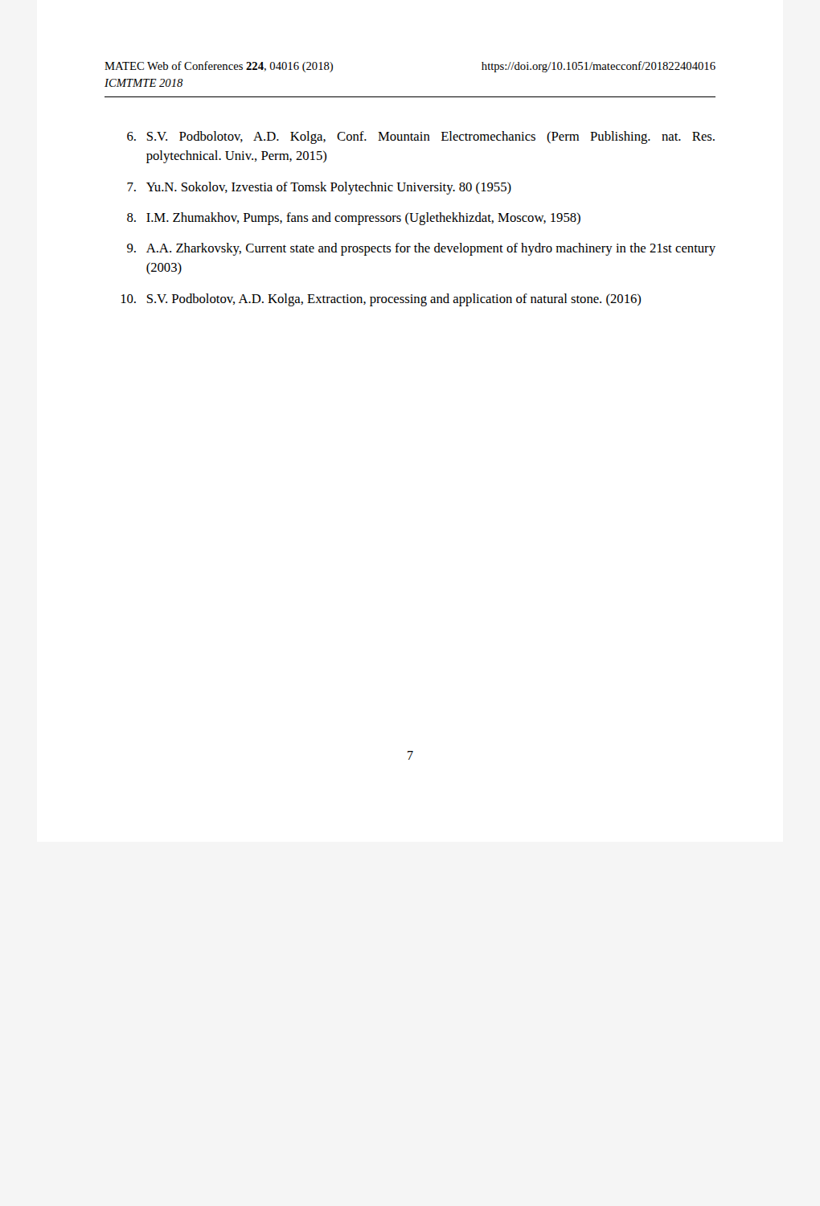MATEC Web of Conferences 224, 04016 (2018)
ICMTMTE 2018
https://doi.org/10.1051/matecconf/201822404016
S.V. Podbolotov, A.D. Kolga, Conf. Mountain Electromechanics (Perm Publishing. nat. Res. polytechnical. Univ., Perm, 2015)
Yu.N. Sokolov, Izvestia of Tomsk Polytechnic University. 80 (1955)
I.M. Zhumakhov, Pumps, fans and compressors (Uglethekhizdat, Moscow, 1958)
A.A. Zharkovsky, Current state and prospects for the development of hydro machinery in the 21st century (2003)
S.V. Podbolotov, A.D. Kolga, Extraction, processing and application of natural stone. (2016)
7